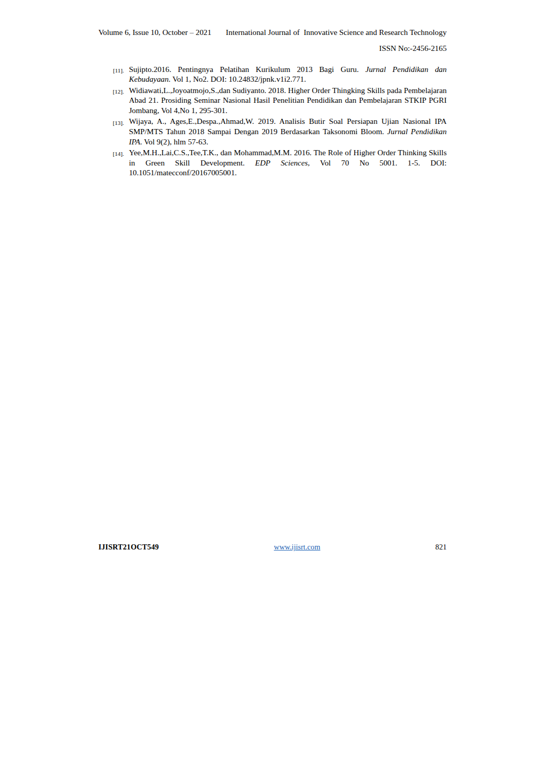Volume 6, Issue 10, October – 2021
International Journal of Innovative Science and Research Technology
ISSN No:-2456-2165
Sujipto.2016. Pentingnya Pelatihan Kurikulum 2013 Bagi Guru. Jurnal Pendidikan dan Kebudayaan. Vol 1, No2. DOI: 10.24832/jpnk.v1i2.771.
Widiawati,L.,Joyoatmojo,S.,dan Sudiyanto. 2018. Higher Order Thingking Skills pada Pembelajaran Abad 21. Prosiding Seminar Nasional Hasil Penelitian Pendidikan dan Pembelajaran STKIP PGRI Jombang, Vol 4,No 1, 295-301.
Wijaya, A., Ages,E.,Despa.,Ahmad,W. 2019. Analisis Butir Soal Persiapan Ujian Nasional IPA SMP/MTS Tahun 2018 Sampai Dengan 2019 Berdasarkan Taksonomi Bloom. Jurnal Pendidikan IPA. Vol 9(2), hlm 57-63.
Yee,M.H.,Lai,C.S.,Tee,T.K., dan Mohammad,M.M. 2016. The Role of Higher Order Thinking Skills in Green Skill Development. EDP Sciences, Vol 70 No 5001. 1-5. DOI: 10.1051/matecconf/20167005001.
IJISRT21OCT549
www.ijisrt.com
821